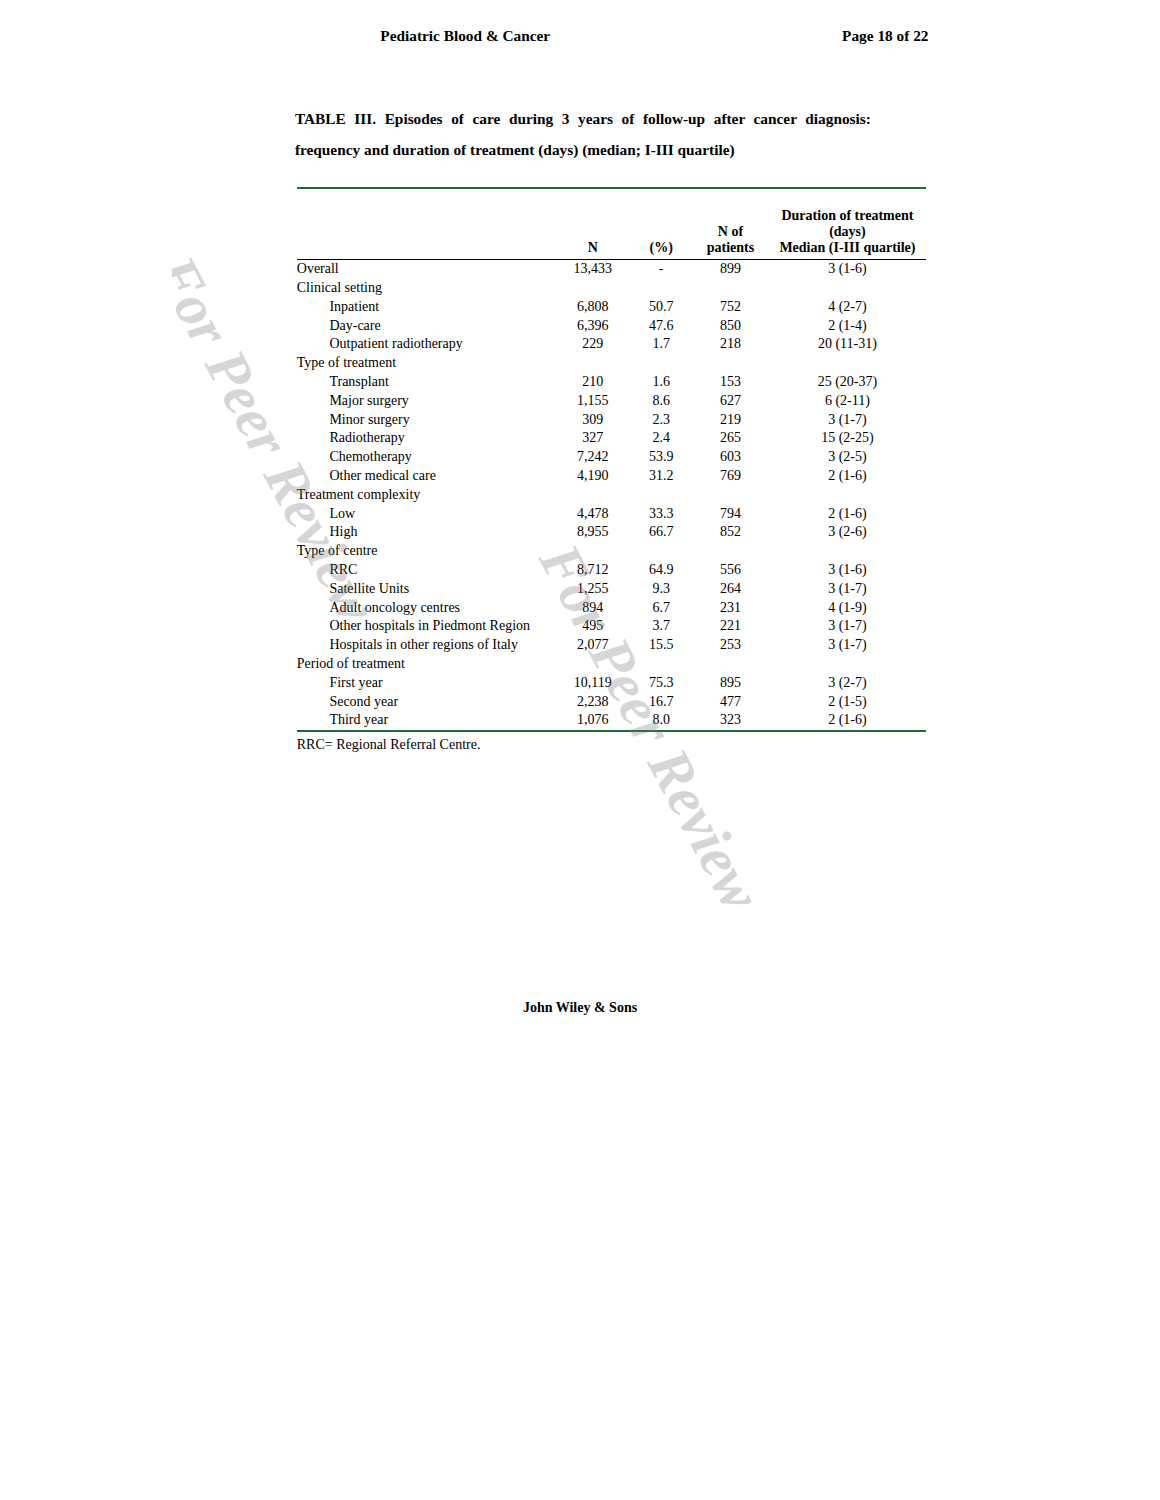Pediatric Blood & Cancer
Page 18 of 22
TABLE III. Episodes of care during 3 years of follow-up after cancer diagnosis: frequency and duration of treatment (days) (median; I-III quartile)
| | N | (%) | N of patients | Duration of treatment (days) Median (I-III quartile) |
| --- | --- | --- | --- | --- |
| Overall | 13,433 | - | 899 | 3 (1-6) |
| Clinical setting | | | | |
| Inpatient | 6,808 | 50.7 | 752 | 4 (2-7) |
| Day-care | 6,396 | 47.6 | 850 | 2 (1-4) |
| Outpatient radiotherapy | 229 | 1.7 | 218 | 20 (11-31) |
| Type of treatment | | | | |
| Transplant | 210 | 1.6 | 153 | 25 (20-37) |
| Major surgery | 1,155 | 8.6 | 627 | 6 (2-11) |
| Minor surgery | 309 | 2.3 | 219 | 3 (1-7) |
| Radiotherapy | 327 | 2.4 | 265 | 15 (2-25) |
| Chemotherapy | 7,242 | 53.9 | 603 | 3 (2-5) |
| Other medical care | 4,190 | 31.2 | 769 | 2 (1-6) |
| Treatment complexity | | | | |
| Low | 4,478 | 33.3 | 794 | 2 (1-6) |
| High | 8,955 | 66.7 | 852 | 3 (2-6) |
| Type of centre | | | | |
| RRC | 8,712 | 64.9 | 556 | 3 (1-6) |
| Satellite Units | 1,255 | 9.3 | 264 | 3 (1-7) |
| Adult oncology centres | 894 | 6.7 | 231 | 4 (1-9) |
| Other hospitals in Piedmont Region | 495 | 3.7 | 221 | 3 (1-7) |
| Hospitals in other regions of Italy | 2,077 | 15.5 | 253 | 3 (1-7) |
| Period of treatment | | | | |
| First year | 10,119 | 75.3 | 895 | 3 (2-7) |
| Second year | 2,238 | 16.7 | 477 | 2 (1-5) |
| Third year | 1,076 | 8.0 | 323 | 2 (1-6) |
RRC= Regional Referral Centre.
For Peer Review For Peer Review
John Wiley & Sons